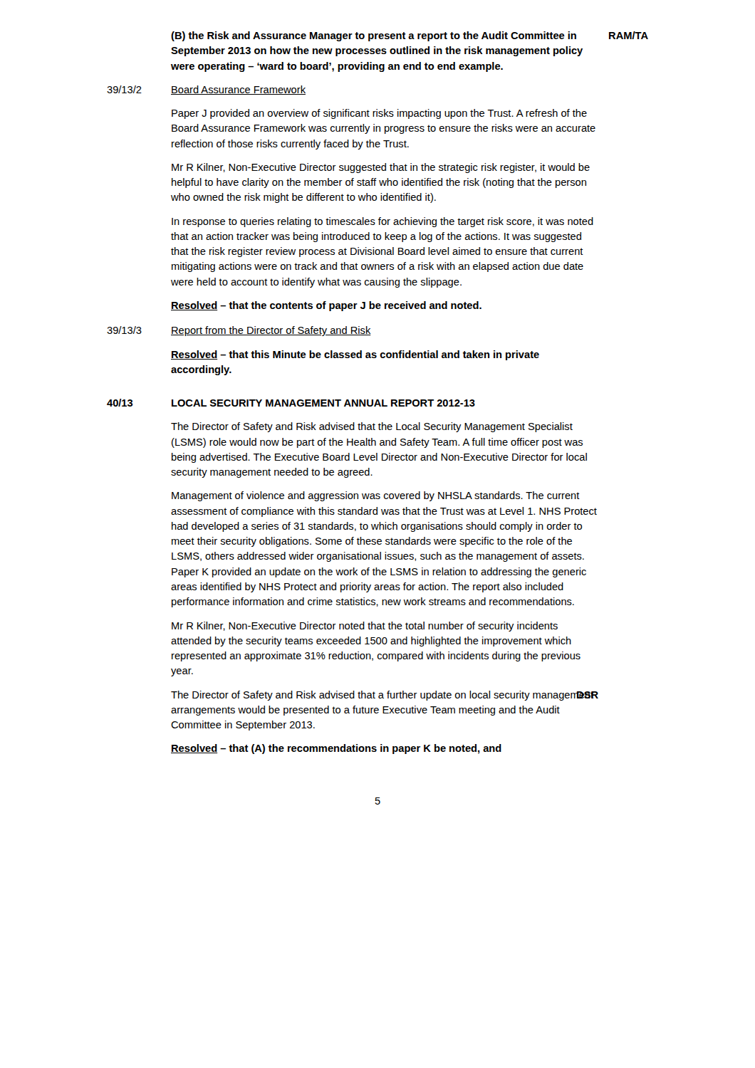RAM/TA
(B) the Risk and Assurance Manager to present a report to the Audit Committee in September 2013 on how the new processes outlined in the risk management policy were operating – ‘ward to board’, providing an end to end example.
39/13/2
Board Assurance Framework
Paper J provided an overview of significant risks impacting upon the Trust. A refresh of the Board Assurance Framework was currently in progress to ensure the risks were an accurate reflection of those risks currently faced by the Trust.
Mr R Kilner, Non-Executive Director suggested that in the strategic risk register, it would be helpful to have clarity on the member of staff who identified the risk (noting that the person who owned the risk might be different to who identified it).
In response to queries relating to timescales for achieving the target risk score, it was noted that an action tracker was being introduced to keep a log of the actions. It was suggested that the risk register review process at Divisional Board level aimed to ensure that current mitigating actions were on track and that owners of a risk with an elapsed action due date were held to account to identify what was causing the slippage.
Resolved
– that the contents of paper J be received and noted.
39/13/3
Report from the Director of Safety and Risk
Resolved – that this Minute be classed as confidential and taken in private accordingly.
40/13
LOCAL SECURITY MANAGEMENT ANNUAL REPORT 2012-13
The Director of Safety and Risk advised that the Local Security Management Specialist (LSMS) role would now be part of the Health and Safety Team. A full time officer post was being advertised. The Executive Board Level Director and Non-Executive Director for local security management needed to be agreed.
Management of violence and aggression was covered by NHSLA standards. The current assessment of compliance with this standard was that the Trust was at Level 1. NHS Protect had developed a series of 31 standards, to which organisations should comply in order to meet their security obligations. Some of these standards were specific to the role of the LSMS, others addressed wider organisational issues, such as the management of assets. Paper K provided an update on the work of the LSMS in relation to addressing the generic areas identified by NHS Protect and priority areas for action. The report also included performance information and crime statistics, new work streams and recommendations.
Mr R Kilner, Non-Executive Director noted that the total number of security incidents attended by the security teams exceeded 1500 and highlighted the improvement which represented an approximate 31% reduction, compared with incidents during the previous year.
DSR
The Director of Safety and Risk advised that a further update on local security management arrangements would be presented to a future Executive Team meeting and the Audit Committee in September 2013.
Resolved – that (A) the recommendations in paper K be noted, and
5